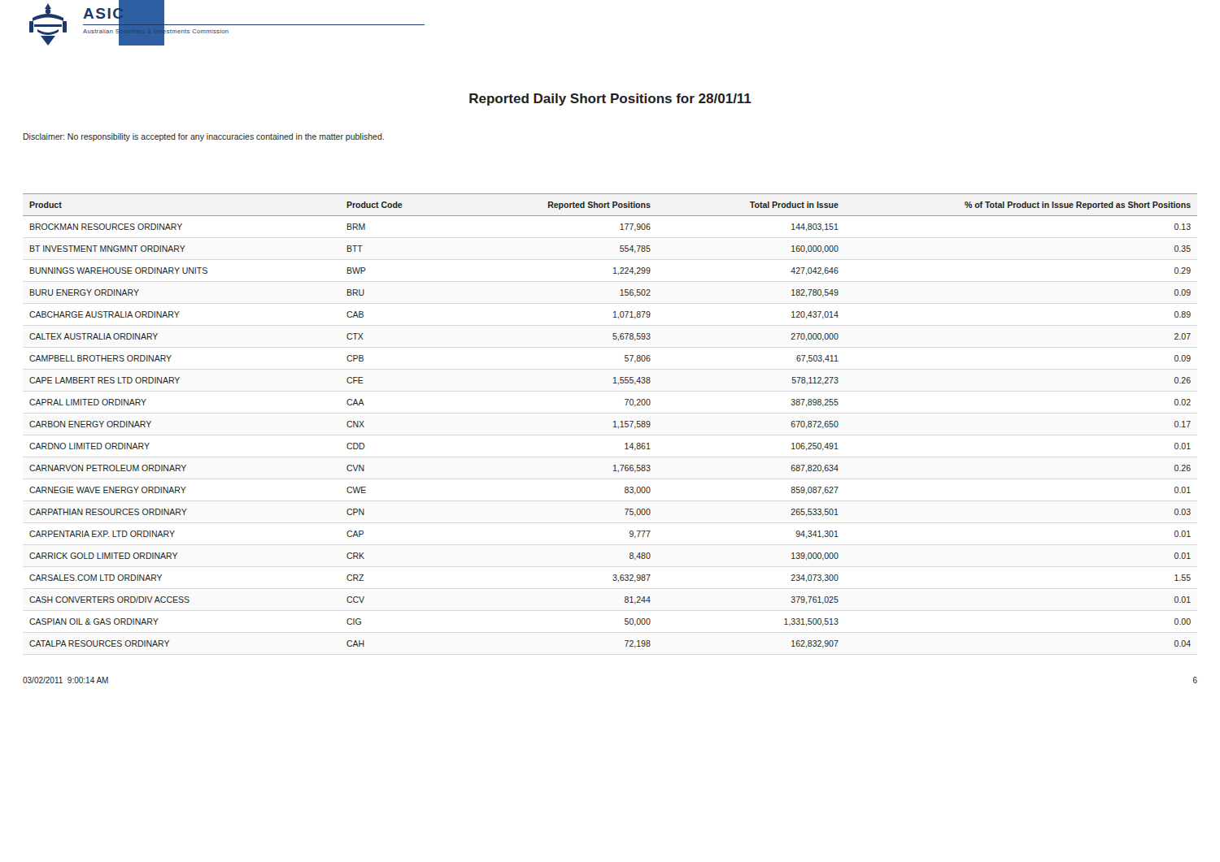ASIC
Australian Securities & Investments Commission
Reported Daily Short Positions for 28/01/11
Disclaimer: No responsibility is accepted for any inaccuracies contained in the matter published.
| Product | Product Code | Reported Short Positions | Total Product in Issue | % of Total Product in Issue Reported as Short Positions |
| --- | --- | --- | --- | --- |
| BROCKMAN RESOURCES ORDINARY | BRM | 177,906 | 144,803,151 | 0.13 |
| BT INVESTMENT MNGMNT ORDINARY | BTT | 554,785 | 160,000,000 | 0.35 |
| BUNNINGS WAREHOUSE ORDINARY UNITS | BWP | 1,224,299 | 427,042,646 | 0.29 |
| BURU ENERGY ORDINARY | BRU | 156,502 | 182,780,549 | 0.09 |
| CABCHARGE AUSTRALIA ORDINARY | CAB | 1,071,879 | 120,437,014 | 0.89 |
| CALTEX AUSTRALIA ORDINARY | CTX | 5,678,593 | 270,000,000 | 2.07 |
| CAMPBELL BROTHERS ORDINARY | CPB | 57,806 | 67,503,411 | 0.09 |
| CAPE LAMBERT RES LTD ORDINARY | CFE | 1,555,438 | 578,112,273 | 0.26 |
| CAPRAL LIMITED ORDINARY | CAA | 70,200 | 387,898,255 | 0.02 |
| CARBON ENERGY ORDINARY | CNX | 1,157,589 | 670,872,650 | 0.17 |
| CARDNO LIMITED ORDINARY | CDD | 14,861 | 106,250,491 | 0.01 |
| CARNARVON PETROLEUM ORDINARY | CVN | 1,766,583 | 687,820,634 | 0.26 |
| CARNEGIE WAVE ENERGY ORDINARY | CWE | 83,000 | 859,087,627 | 0.01 |
| CARPATHIAN RESOURCES ORDINARY | CPN | 75,000 | 265,533,501 | 0.03 |
| CARPENTARIA EXP. LTD ORDINARY | CAP | 9,777 | 94,341,301 | 0.01 |
| CARRICK GOLD LIMITED ORDINARY | CRK | 8,480 | 139,000,000 | 0.01 |
| CARSALES.COM LTD ORDINARY | CRZ | 3,632,987 | 234,073,300 | 1.55 |
| CASH CONVERTERS ORD/DIV ACCESS | CCV | 81,244 | 379,761,025 | 0.01 |
| CASPIAN OIL & GAS ORDINARY | CIG | 50,000 | 1,331,500,513 | 0.00 |
| CATALPA RESOURCES ORDINARY | CAH | 72,198 | 162,832,907 | 0.04 |
03/02/2011 9:00:14 AM 6